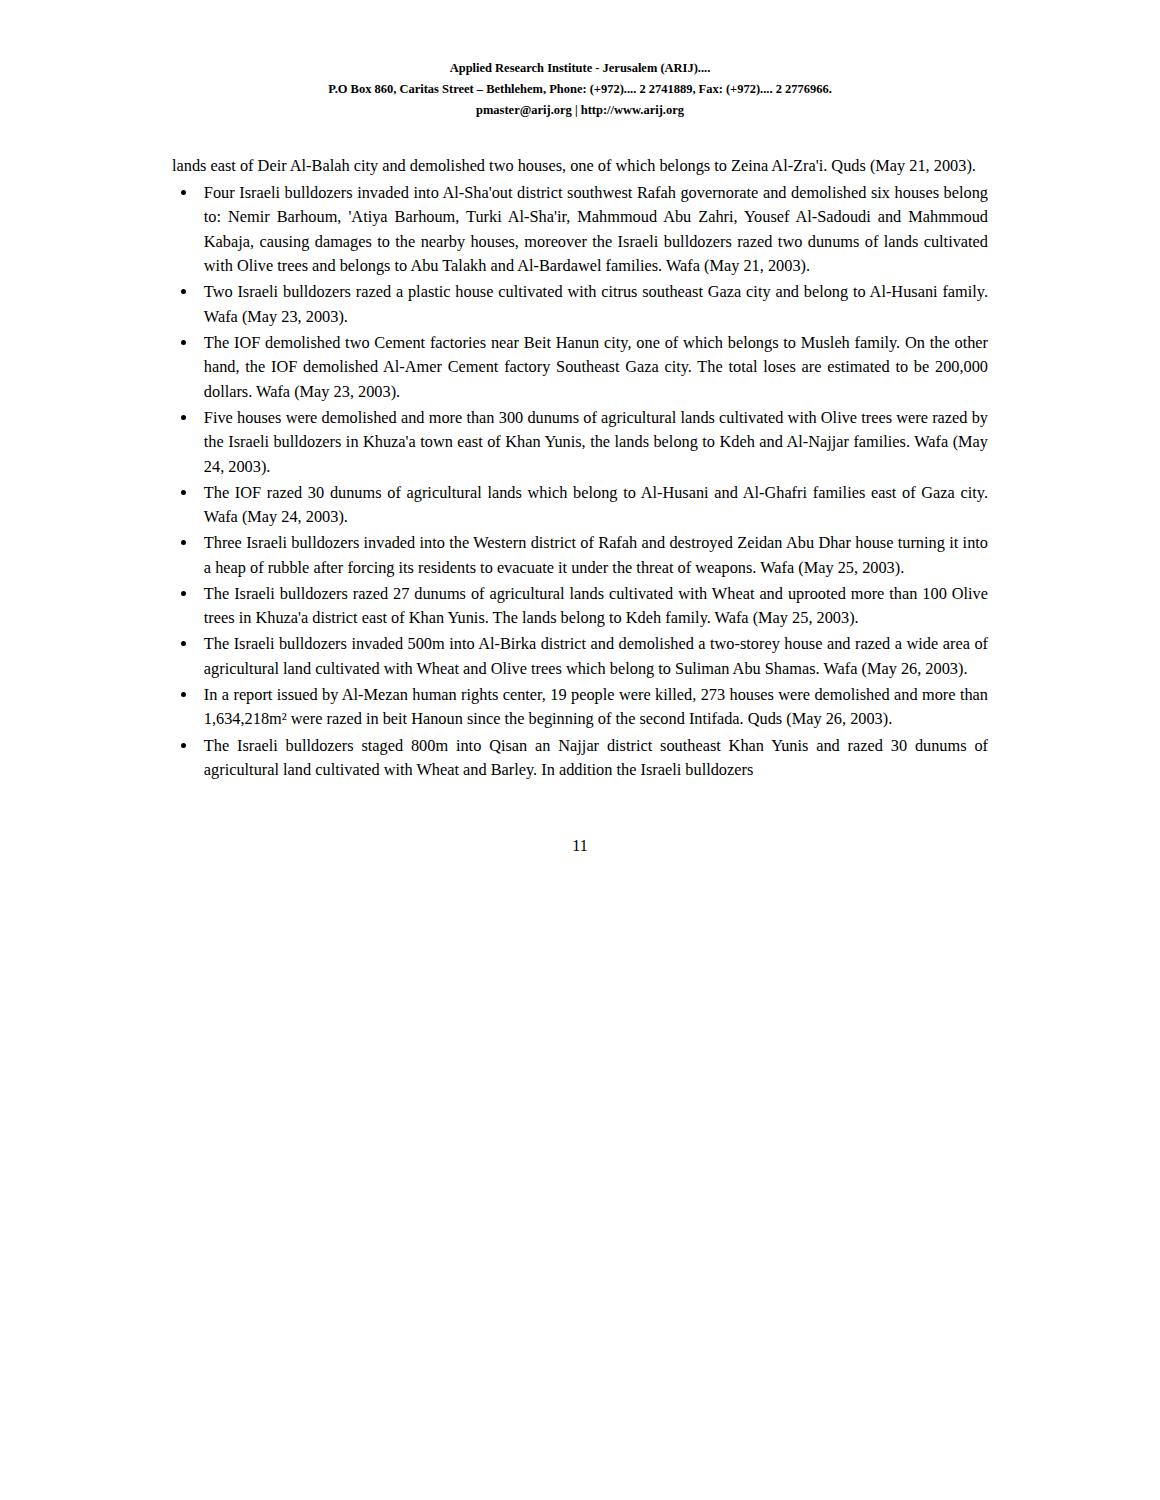Applied Research Institute - Jerusalem (ARIJ)....
P.O Box 860, Caritas Street – Bethlehem, Phone: (+972).... 2 2741889, Fax: (+972).... 2 2776966.
pmaster@arij.org | http://www.arij.org
lands east of Deir Al-Balah city and demolished two houses, one of which belongs to Zeina Al-Zra'i. Quds (May 21, 2003).
Four Israeli bulldozers invaded into Al-Sha'out district southwest Rafah governorate and demolished six houses belong to: Nemir Barhoum, 'Atiya Barhoum, Turki Al-Sha'ir, Mahmmoud Abu Zahri, Yousef Al-Sadoudi and Mahmmoud Kabaja, causing damages to the nearby houses, moreover the Israeli bulldozers razed two dunums of lands cultivated with Olive trees and belongs to Abu Talakh and Al-Bardawel families. Wafa (May 21, 2003).
Two Israeli bulldozers razed a plastic house cultivated with citrus southeast Gaza city and belong to Al-Husani family. Wafa (May 23, 2003).
The IOF demolished two Cement factories near Beit Hanun city, one of which belongs to Musleh family. On the other hand, the IOF demolished Al-Amer Cement factory Southeast Gaza city. The total loses are estimated to be 200,000 dollars. Wafa (May 23, 2003).
Five houses were demolished and more than 300 dunums of agricultural lands cultivated with Olive trees were razed by the Israeli bulldozers in Khuza'a town east of Khan Yunis, the lands belong to Kdeh and Al-Najjar families. Wafa (May 24, 2003).
The IOF razed 30 dunums of agricultural lands which belong to Al-Husani and Al-Ghafri families east of Gaza city. Wafa (May 24, 2003).
Three Israeli bulldozers invaded into the Western district of Rafah and destroyed Zeidan Abu Dhar house turning it into a heap of rubble after forcing its residents to evacuate it under the threat of weapons. Wafa (May 25, 2003).
The Israeli bulldozers razed 27 dunums of agricultural lands cultivated with Wheat and uprooted more than 100 Olive trees in Khuza'a district east of Khan Yunis. The lands belong to Kdeh family. Wafa (May 25, 2003).
The Israeli bulldozers invaded 500m into Al-Birka district and demolished a two-storey house and razed a wide area of agricultural land cultivated with Wheat and Olive trees which belong to Suliman Abu Shamas. Wafa (May 26, 2003).
In a report issued by Al-Mezan human rights center, 19 people were killed, 273 houses were demolished and more than 1,634,218m² were razed in beit Hanoun since the beginning of the second Intifada. Quds (May 26, 2003).
The Israeli bulldozers staged 800m into Qisan an Najjar district southeast Khan Yunis and razed 30 dunums of agricultural land cultivated with Wheat and Barley. In addition the Israeli bulldozers
11